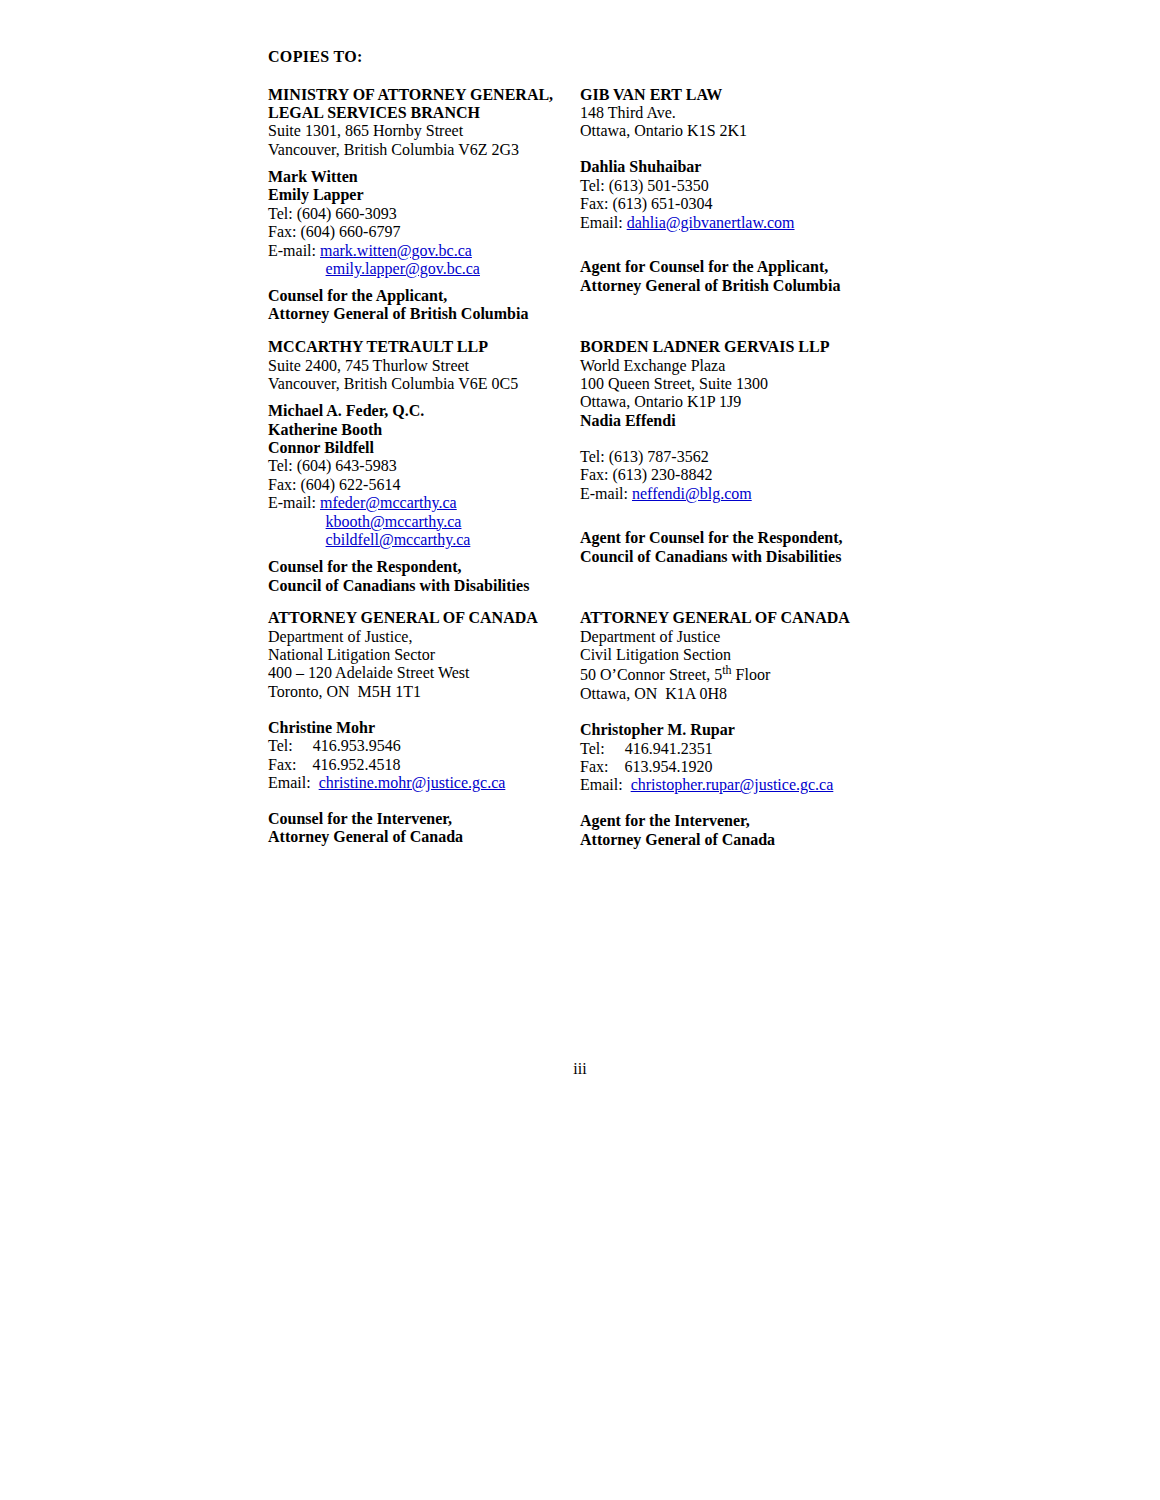COPIES TO:
| MINISTRY OF ATTORNEY GENERAL, LEGAL SERVICES BRANCH Suite 1301, 865 Hornby Street Vancouver, British Columbia V6Z 2G3 Mark Witten Emily Lapper Tel: (604) 660-3093 Fax: (604) 660-6797 E-mail: mark.witten@gov.bc.ca emily.lapper@gov.bc.ca Counsel for the Applicant, Attorney General of British Columbia | GIB VAN ERT LAW 148 Third Ave. Ottawa, Ontario K1S 2K1 Dahlia Shuhaibar Tel: (613) 501-5350 Fax: (613) 651-0304 Email: dahlia@gibvanertlaw.com Agent for Counsel for the Applicant, Attorney General of British Columbia |
| MCCARTHY TETRAULT LLP Suite 2400, 745 Thurlow Street Vancouver, British Columbia V6E 0C5 Michael A. Feder, Q.C. Katherine Booth Connor Bildfell Tel: (604) 643-5983 Fax: (604) 622-5614 E-mail: mfeder@mccarthy.ca kbooth@mccarthy.ca cbildfell@mccarthy.ca Counsel for the Respondent, Council of Canadians with Disabilities | BORDEN LADNER GERVAIS LLP World Exchange Plaza 100 Queen Street, Suite 1300 Ottawa, Ontario K1P 1J9 Nadia Effendi Tel: (613) 787-3562 Fax: (613) 230-8842 E-mail: neffendi@blg.com Agent for Counsel for the Respondent, Council of Canadians with Disabilities |
| ATTORNEY GENERAL OF CANADA Department of Justice, National Litigation Sector 400 – 120 Adelaide Street West Toronto, ON M5H 1T1 Christine Mohr Tel: 416.953.9546 Fax: 416.952.4518 Email: christine.mohr@justice.gc.ca Counsel for the Intervener, Attorney General of Canada | ATTORNEY GENERAL OF CANADA Department of Justice Civil Litigation Section 50 O’Connor Street, 5 th Floor Ottawa, ON K1A 0H8 Christopher M. Rupar Tel: 416.941.2351 Fax: 613.954.1920 Email: christopher.rupar@justice.gc.ca Agent for the Intervener, Attorney General of Canada |
iii